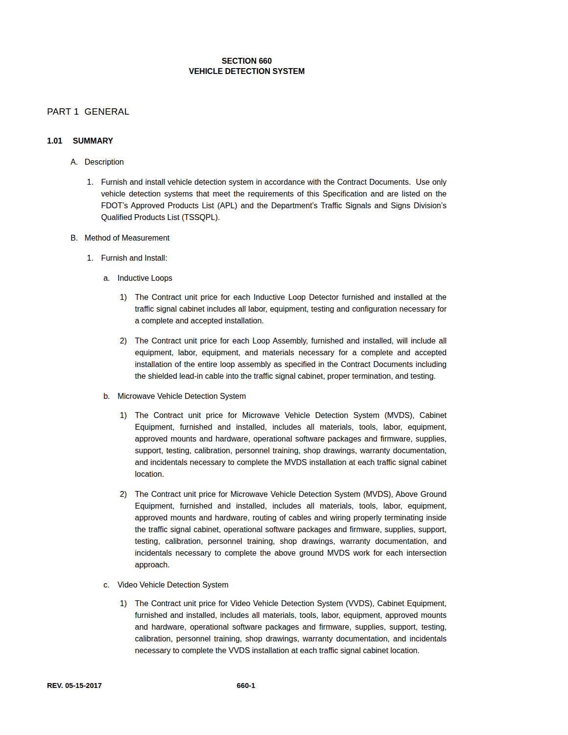SECTION 660
VEHICLE DETECTION SYSTEM
PART 1 GENERAL
1.01 SUMMARY
A. Description
1. Furnish and install vehicle detection system in accordance with the Contract Documents. Use only vehicle detection systems that meet the requirements of this Specification and are listed on the FDOT’s Approved Products List (APL) and the Department’s Traffic Signals and Signs Division’s Qualified Products List (TSSQPL).
B. Method of Measurement
1. Furnish and Install:
a. Inductive Loops
1) The Contract unit price for each Inductive Loop Detector furnished and installed at the traffic signal cabinet includes all labor, equipment, testing and configuration necessary for a complete and accepted installation.
2) The Contract unit price for each Loop Assembly, furnished and installed, will include all equipment, labor, equipment, and materials necessary for a complete and accepted installation of the entire loop assembly as specified in the Contract Documents including the shielded lead-in cable into the traffic signal cabinet, proper termination, and testing.
b. Microwave Vehicle Detection System
1) The Contract unit price for Microwave Vehicle Detection System (MVDS), Cabinet Equipment, furnished and installed, includes all materials, tools, labor, equipment, approved mounts and hardware, operational software packages and firmware, supplies, support, testing, calibration, personnel training, shop drawings, warranty documentation, and incidentals necessary to complete the MVDS installation at each traffic signal cabinet location.
2) The Contract unit price for Microwave Vehicle Detection System (MVDS), Above Ground Equipment, furnished and installed, includes all materials, tools, labor, equipment, approved mounts and hardware, routing of cables and wiring properly terminating inside the traffic signal cabinet, operational software packages and firmware, supplies, support, testing, calibration, personnel training, shop drawings, warranty documentation, and incidentals necessary to complete the above ground MVDS work for each intersection approach.
c. Video Vehicle Detection System
1) The Contract unit price for Video Vehicle Detection System (VVDS), Cabinet Equipment, furnished and installed, includes all materials, tools, labor, equipment, approved mounts and hardware, operational software packages and firmware, supplies, support, testing, calibration, personnel training, shop drawings, warranty documentation, and incidentals necessary to complete the VVDS installation at each traffic signal cabinet location.
REV. 05-15-2017 660-1